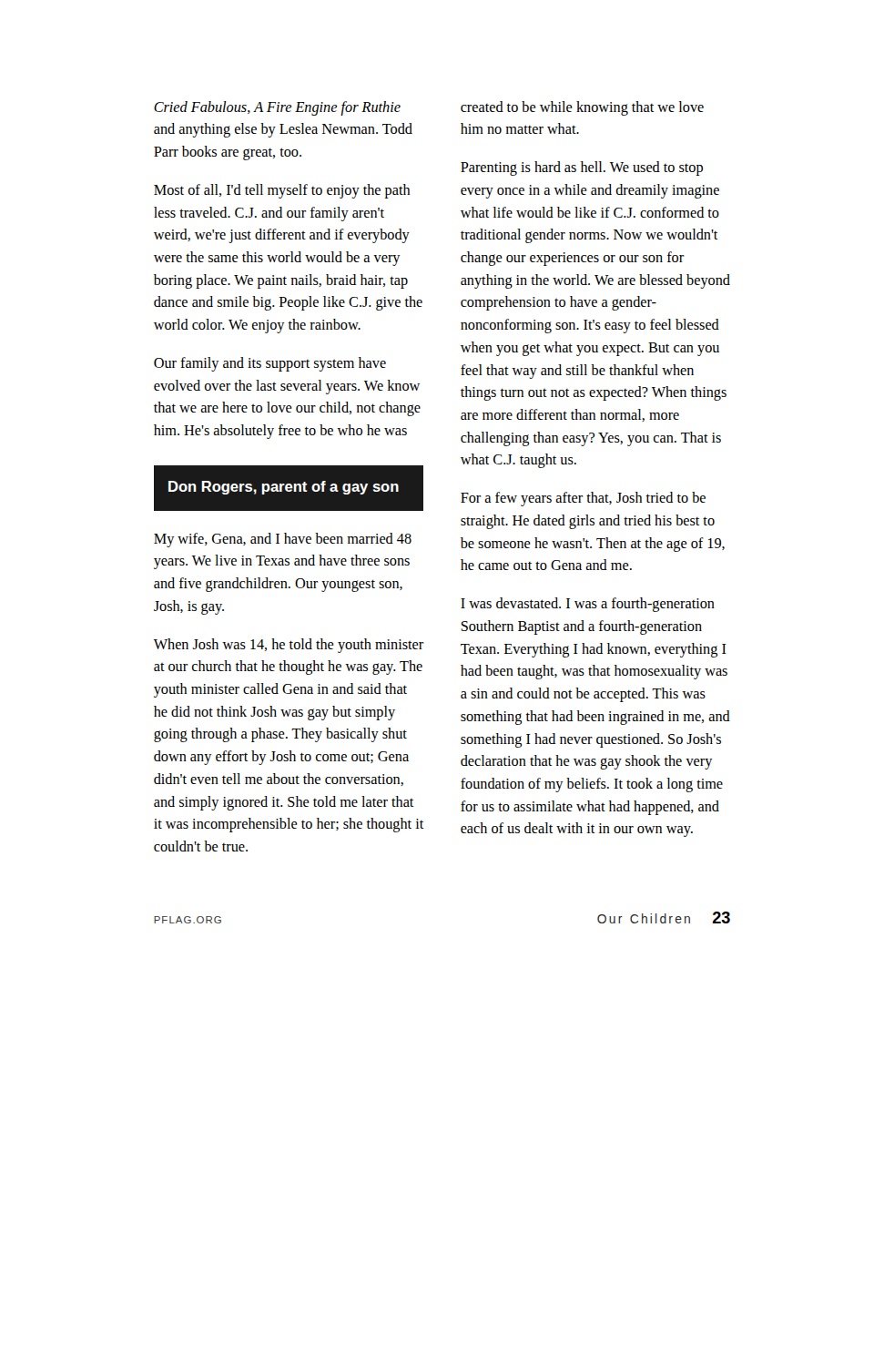Cried Fabulous, A Fire Engine for Ruthie and anything else by Leslea Newman. Todd Parr books are great, too.
Most of all, I'd tell myself to enjoy the path less traveled. C.J. and our family aren't weird, we're just different and if everybody were the same this world would be a very boring place. We paint nails, braid hair, tap dance and smile big. People like C.J. give the world color. We enjoy the rainbow.
Our family and its support system have evolved over the last several years. We know that we are here to love our child, not change him. He's absolutely free to be who he was
Don Rogers, parent of a gay son
My wife, Gena, and I have been married 48 years. We live in Texas and have three sons and five grandchildren. Our youngest son, Josh, is gay.
When Josh was 14, he told the youth minister at our church that he thought he was gay. The youth minister called Gena in and said that he did not think Josh was gay but simply going through a phase. They basically shut down any effort by Josh to come out; Gena didn't even tell me about the conversation, and simply ignored it. She told me later that it was incomprehensible to her; she thought it couldn't be true.
created to be while knowing that we love him no matter what.
Parenting is hard as hell. We used to stop every once in a while and dreamily imagine what life would be like if C.J. conformed to traditional gender norms. Now we wouldn't change our experiences or our son for anything in the world. We are blessed beyond comprehension to have a gender-nonconforming son. It's easy to feel blessed when you get what you expect. But can you feel that way and still be thankful when things turn out not as expected? When things are more different than normal, more challenging than easy? Yes, you can. That is what C.J. taught us.
For a few years after that, Josh tried to be straight. He dated girls and tried his best to be someone he wasn't. Then at the age of 19, he came out to Gena and me.
I was devastated. I was a fourth-generation Southern Baptist and a fourth-generation Texan. Everything I had known, everything I had been taught, was that homosexuality was a sin and could not be accepted. This was something that had been ingrained in me, and something I had never questioned. So Josh's declaration that he was gay shook the very foundation of my beliefs. It took a long time for us to assimilate what had happened, and each of us dealt with it in our own way.
PFLAG.ORG
Our Children 23